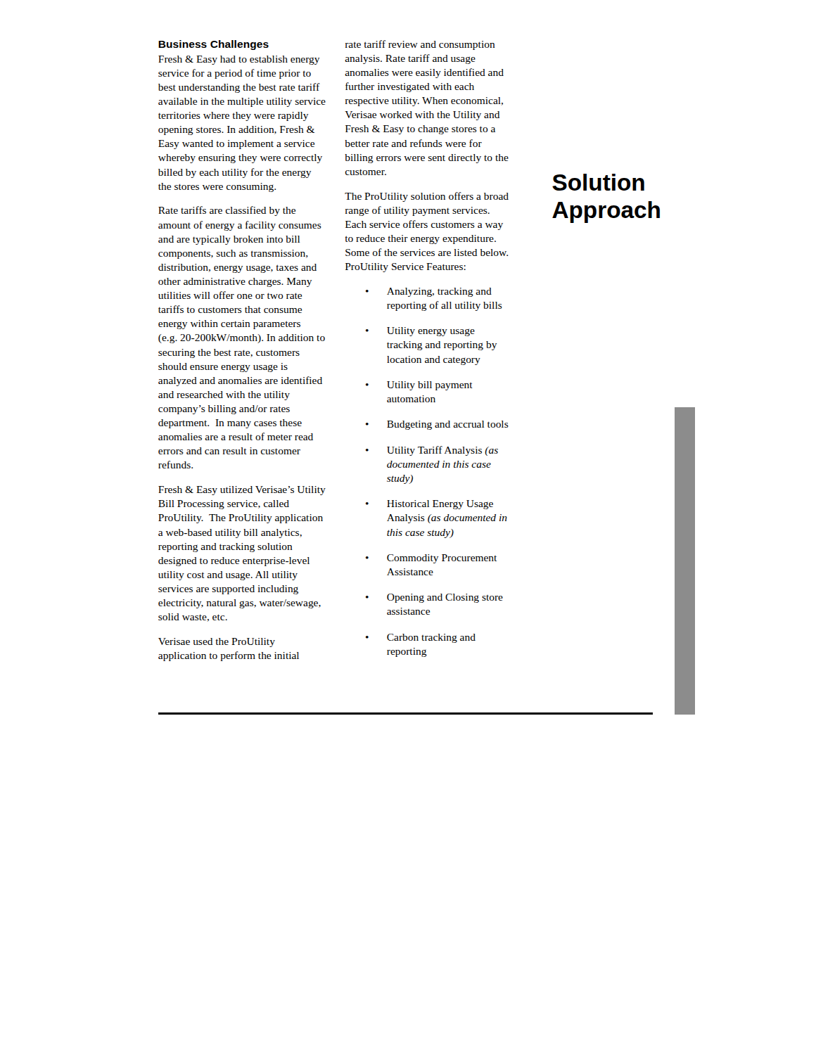Business Challenges
Fresh & Easy had to establish energy service for a period of time prior to best understanding the best rate tariff available in the multiple utility service territories where they were rapidly opening stores. In addition, Fresh & Easy wanted to implement a service whereby ensuring they were correctly billed by each utility for the energy the stores were consuming.
Rate tariffs are classified by the amount of energy a facility consumes and are typically broken into bill components, such as transmission, distribution, energy usage, taxes and other administrative charges. Many utilities will offer one or two rate tariffs to customers that consume energy within certain parameters
(e.g. 20-200kW/month). In addition to securing the best rate, customers should ensure energy usage is analyzed and anomalies are identified and researched with the utility company’s billing and/or rates department. In many cases these anomalies are a result of meter read errors and can result in customer refunds.
Fresh & Easy utilized Verisae’s Utility Bill Processing service, called ProUtility. The ProUtility application a web-based utility bill analytics, reporting and tracking solution designed to reduce enterprise-level utility cost and usage. All utility services are supported including electricity, natural gas, water/sewage, solid waste, etc.
Verisae used the ProUtility application to perform the initial
rate tariff review and consumption analysis. Rate tariff and usage anomalies were easily identified and further investigated with each respective utility. When economical, Verisae worked with the Utility and Fresh & Easy to change stores to a better rate and refunds were for billing errors were sent directly to the customer.
The ProUtility solution offers a broad range of utility payment services. Each service offers customers a way to reduce their energy expenditure. Some of the services are listed below. ProUtility Service Features:
Analyzing, tracking and reporting of all utility bills
Utility energy usage tracking and reporting by location and category
Utility bill payment automation
Budgeting and accrual tools
Utility Tariff Analysis (as documented in this case study)
Historical Energy Usage Analysis (as documented in this case study)
Commodity Procurement Assistance
Opening and Closing store assistance
Carbon tracking and reporting
Solution
Approach
Case Study|Fresh & Easy Kicks the Competition 2